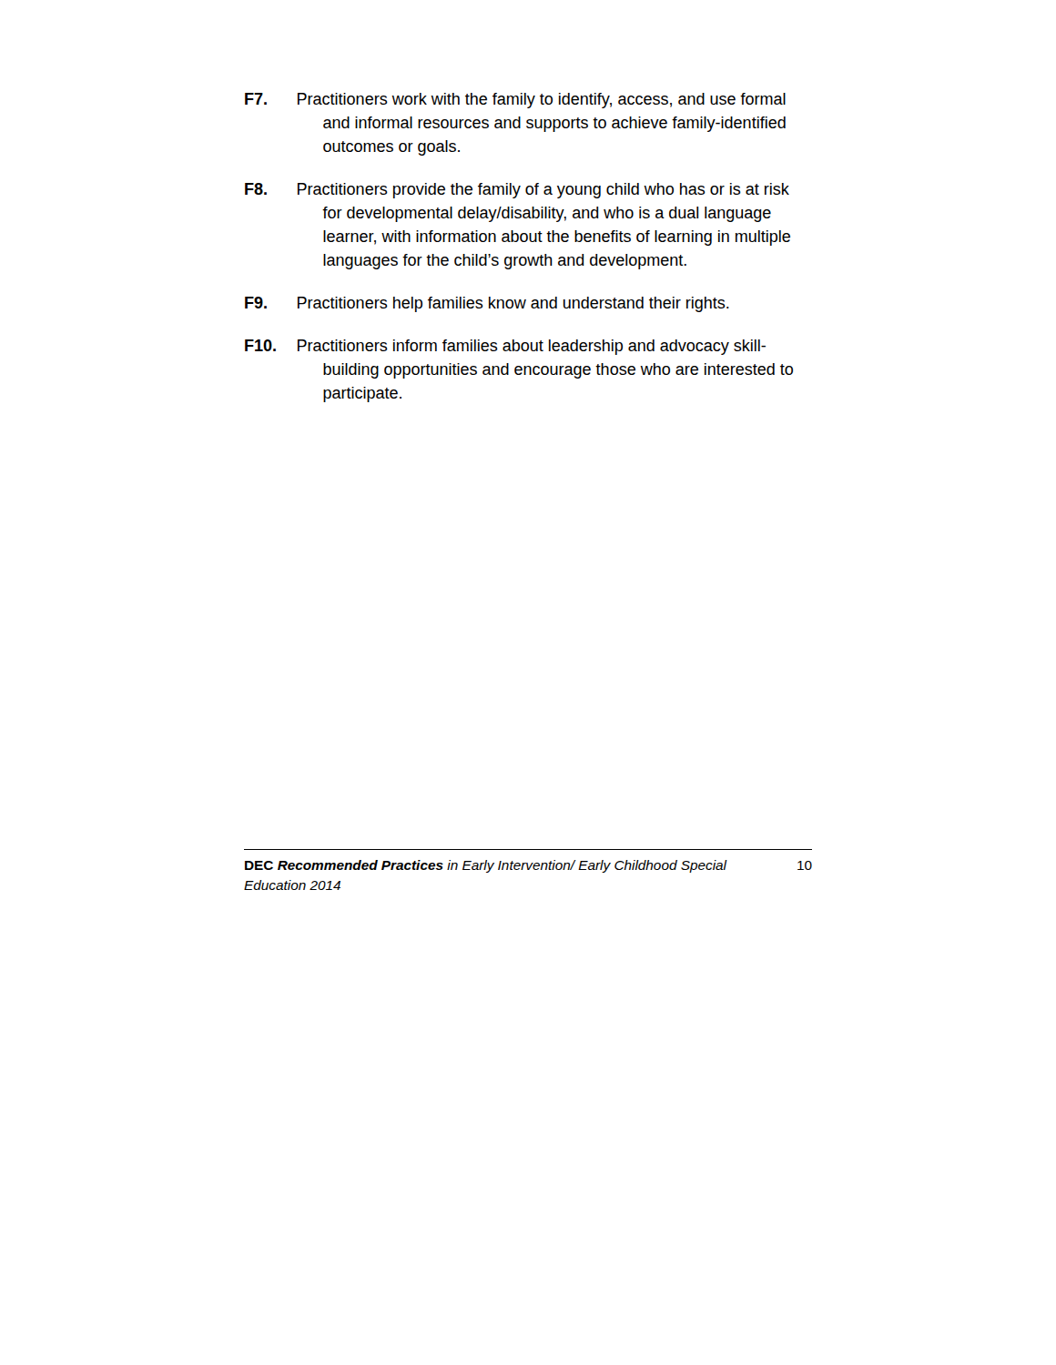F7.
Practitioners work with the family to identify, access, and use formal and informal resources and supports to achieve family-identified outcomes or goals.
F8.
Practitioners provide the family of a young child who has or is at risk for developmental delay/disability, and who is a dual language learner, with information about the benefits of learning in multiple languages for the child’s growth and development.
F9.
Practitioners help families know and understand their rights.
F10.
Practitioners inform families about leadership and advocacy skill-building opportunities and encourage those who are interested to participate.
DEC Recommended Practices in Early Intervention/ Early Childhood Special Education 2014 10